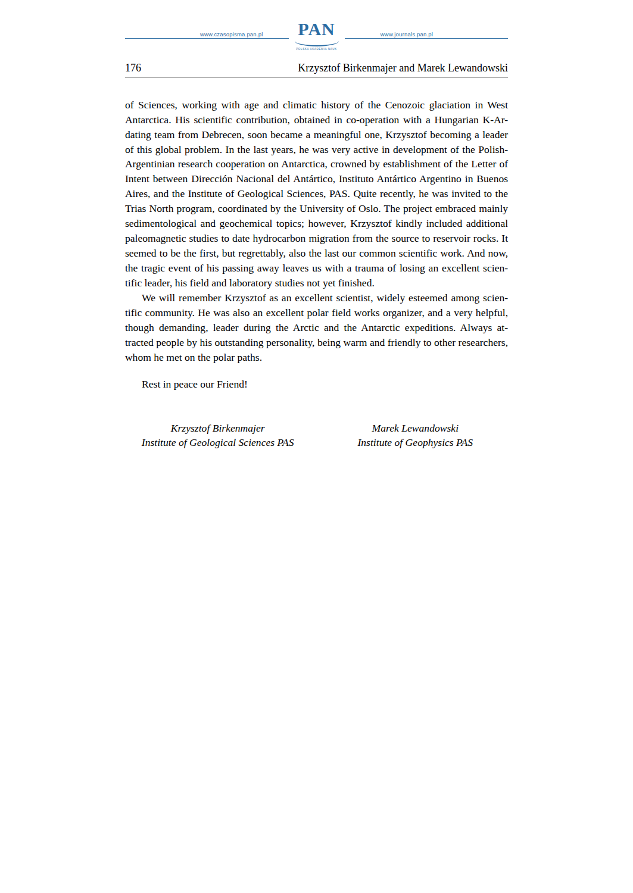www.czasopisma.pan.pl www.journals.pan.pl
PAN
POLSKA AKADEMIA NAUK
176 Krzysztof Birkenmajer and Marek Lewandowski
of Sciences, working with age and climatic history of the Cenozoic glaciation in West Antarctica. His scientific contribution, obtained in co-operation with a Hungarian K-Ar-dating team from Debrecen, soon became a meaningful one, Krzysztof becoming a leader of this global problem. In the last years, he was very active in development of the Polish-Argentinian research cooperation on Antarctica, crowned by establishment of the Letter of Intent between Dirección Nacional del Antártico, Instituto Antártico Argentino in Buenos Aires, and the Institute of Geological Sciences, PAS. Quite recently, he was invited to the Trias North program, coordinated by the University of Oslo. The project embraced mainly sedimentological and geochemical topics; however, Krzysztof kindly included additional paleomagnetic studies to date hydrocarbon migration from the source to reservoir rocks. It seemed to be the first, but regrettably, also the last our common scientific work. And now, the tragic event of his passing away leaves us with a trauma of losing an excellent scientific leader, his field and laboratory studies not yet finished.
We will remember Krzysztof as an excellent scientist, widely esteemed among scientific community. He was also an excellent polar field works organizer, and a very helpful, though demanding, leader during the Arctic and the Antarctic expeditions. Always attracted people by his outstanding personality, being warm and friendly to other researchers, whom he met on the polar paths.
Rest in peace our Friend!
Krzysztof Birkenmajer Institute of Geological Sciences PAS
Marek Lewandowski Institute of Geophysics PAS